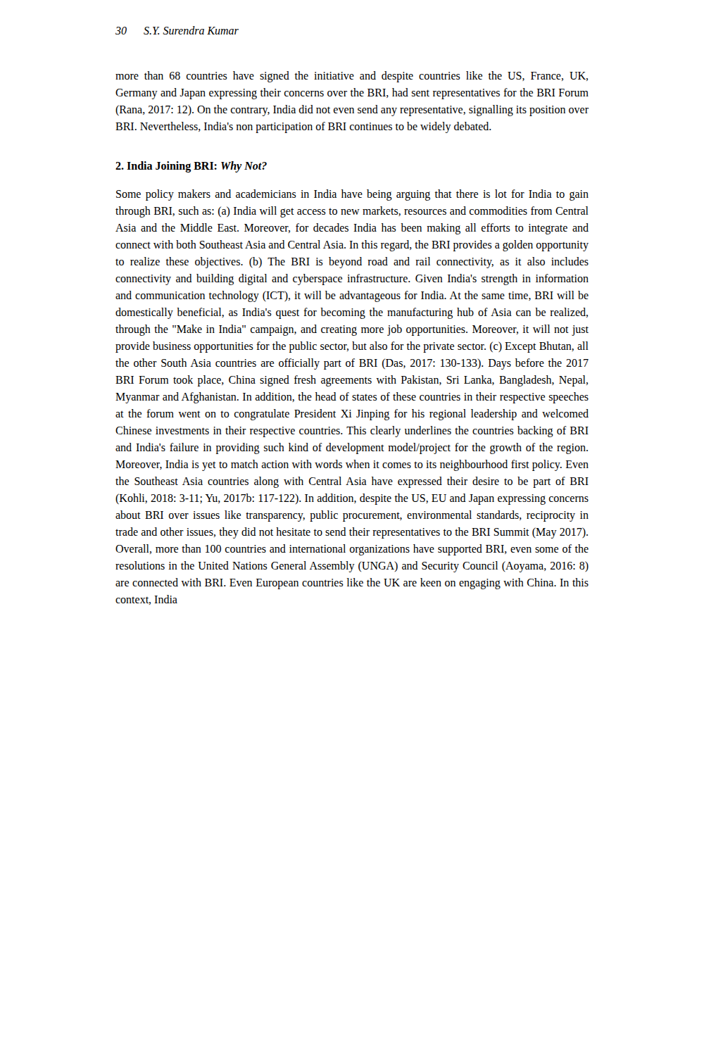30 S.Y. Surendra Kumar
more than 68 countries have signed the initiative and despite countries like the US, France, UK, Germany and Japan expressing their concerns over the BRI, had sent representatives for the BRI Forum (Rana, 2017: 12). On the contrary, India did not even send any representative, signalling its position over BRI. Nevertheless, India's non participation of BRI continues to be widely debated.
2. India Joining BRI: Why Not?
Some policy makers and academicians in India have being arguing that there is lot for India to gain through BRI, such as: (a) India will get access to new markets, resources and commodities from Central Asia and the Middle East. Moreover, for decades India has been making all efforts to integrate and connect with both Southeast Asia and Central Asia. In this regard, the BRI provides a golden opportunity to realize these objectives. (b) The BRI is beyond road and rail connectivity, as it also includes connectivity and building digital and cyberspace infrastructure. Given India's strength in information and communication technology (ICT), it will be advantageous for India. At the same time, BRI will be domestically beneficial, as India's quest for becoming the manufacturing hub of Asia can be realized, through the "Make in India" campaign, and creating more job opportunities. Moreover, it will not just provide business opportunities for the public sector, but also for the private sector. (c) Except Bhutan, all the other South Asia countries are officially part of BRI (Das, 2017: 130-133). Days before the 2017 BRI Forum took place, China signed fresh agreements with Pakistan, Sri Lanka, Bangladesh, Nepal, Myanmar and Afghanistan. In addition, the head of states of these countries in their respective speeches at the forum went on to congratulate President Xi Jinping for his regional leadership and welcomed Chinese investments in their respective countries. This clearly underlines the countries backing of BRI and India's failure in providing such kind of development model/project for the growth of the region. Moreover, India is yet to match action with words when it comes to its neighbourhood first policy. Even the Southeast Asia countries along with Central Asia have expressed their desire to be part of BRI (Kohli, 2018: 3-11; Yu, 2017b: 117-122). In addition, despite the US, EU and Japan expressing concerns about BRI over issues like transparency, public procurement, environmental standards, reciprocity in trade and other issues, they did not hesitate to send their representatives to the BRI Summit (May 2017). Overall, more than 100 countries and international organizations have supported BRI, even some of the resolutions in the United Nations General Assembly (UNGA) and Security Council (Aoyama, 2016: 8) are connected with BRI. Even European countries like the UK are keen on engaging with China. In this context, India